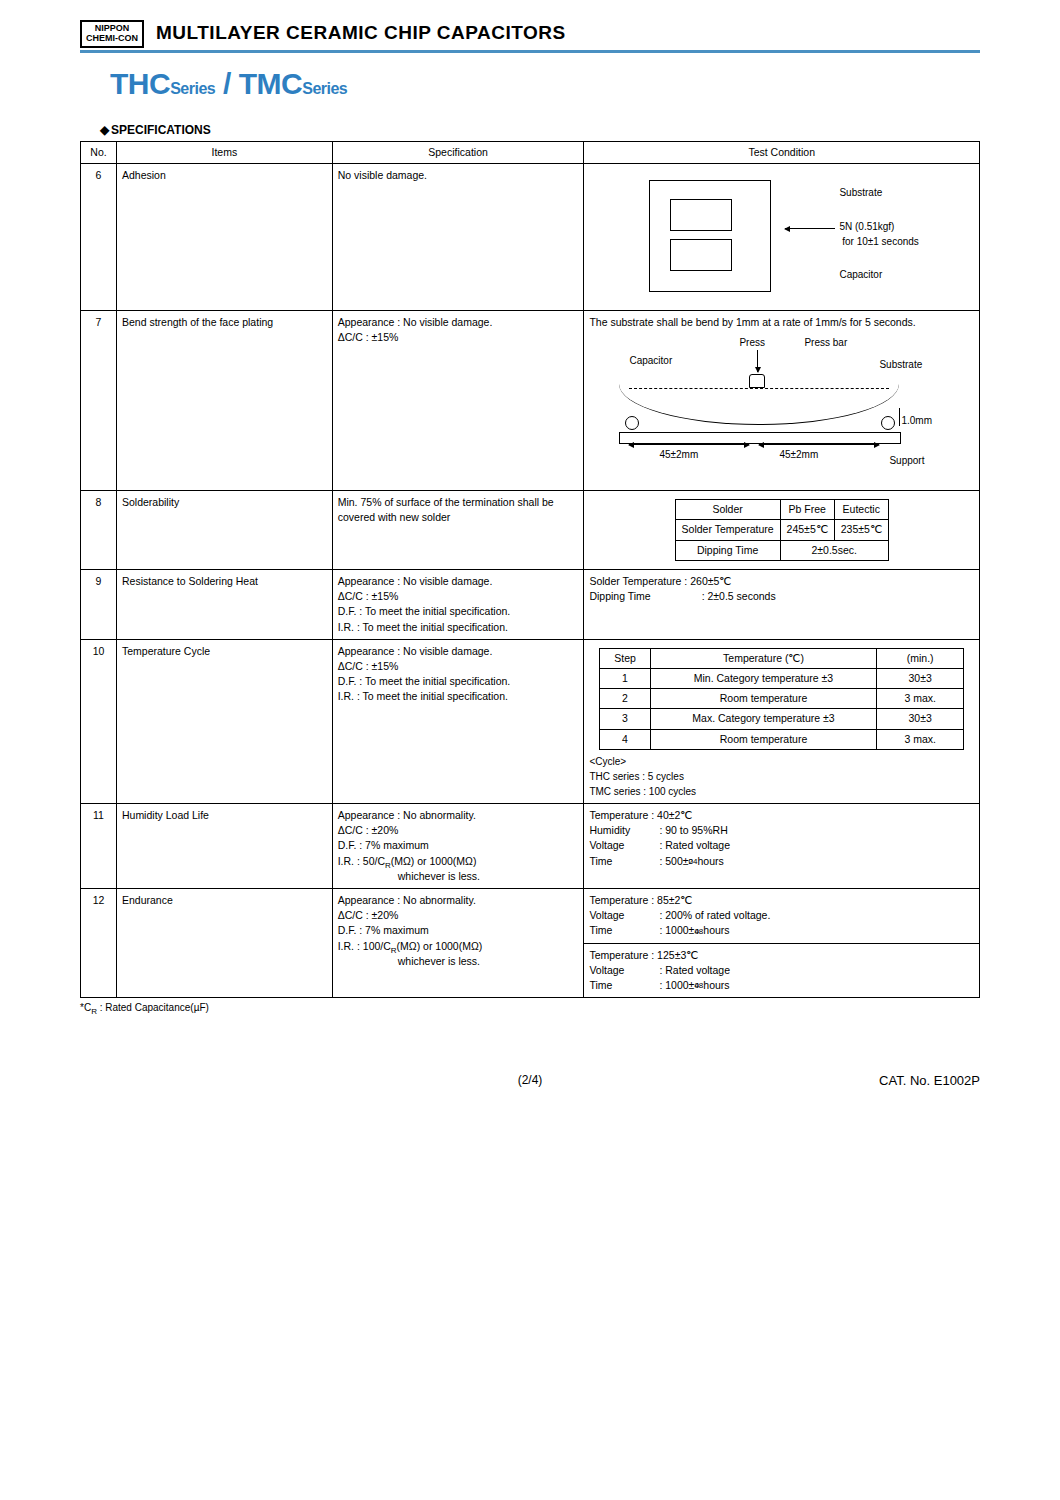NIPPON CHEMI-CON
MULTILAYER CERAMIC CHIP CAPACITORS
THCSeries / TMCSeries
SPECIFICATIONS
| No. | Items | Specification | Test Condition |
| --- | --- | --- | --- |
| 6 | Adhesion | No visible damage. | Substrate 5N (0.51kgf) for 10±1 seconds Capacitor |
| 7 | Bend strength of the face plating | Appearance : No visible damage. ΔC/C : ±15% | The substrate shall be bend by 1mm at a rate of 1mm/s for 5 seconds. Press Press bar Capacitor Substrate Support 1.0mm 45±2mm 45±2mm |
| 8 | Solderability | Min. 75% of surface of the termination shall be covered with new solder | / Solder / Pb Free / Eutectic / / Solder Temperature / 245±5℃ / 235±5℃ / / Dipping Time / 2±0.5sec. / |
| 9 | Resistance to Soldering Heat | Appearance : No visible damage. ΔC/C : ±15% D.F. : To meet the initial specification. I.R. : To meet the initial specification. | Solder Temperature : 260±5℃ Dipping Time : 2±0.5 seconds |
| 10 | Temperature Cycle | Appearance : No visible damage. ΔC/C : ±15% D.F. : To meet the initial specification. I.R. : To meet the initial specification. | / Step / Temperature (℃) / (min.) / / 1 / Min. Category temperature ±3 / 30±3 / / 2 / Room temperature / 3 max. / / 3 / Max. Category temperature ±3 / 30±3 / / 4 / Room temperature / 3 max. / <Cycle> THC series : 5 cycles TMC series : 100 cycles |
| 11 | Humidity Load Life | Appearance : No abnormality. ΔC/C : ±20% D.F. : 7% maximum I.R. : 50/C R (MΩ) or 1000(MΩ) whichever is less. | Temperature : 40±2℃ Humidity : 90 to 95%RH Voltage : Rated voltage Time : 500± 24 0 hours |
| 12 | Endurance | Appearance : No abnormality. ΔC/C : ±20% D.F. : 7% maximum I.R. : 100/C R (MΩ) or 1000(MΩ) whichever is less. | Temperature : 85±2℃ Voltage : 200% of rated voltage. Time : 1000± 48 0 hours Temperature : 125±3℃ Voltage : Rated voltage Time : 1000± 48 0 hours |
*CR : Rated Capacitance(µF)
(2/4) CAT. No. E1002P